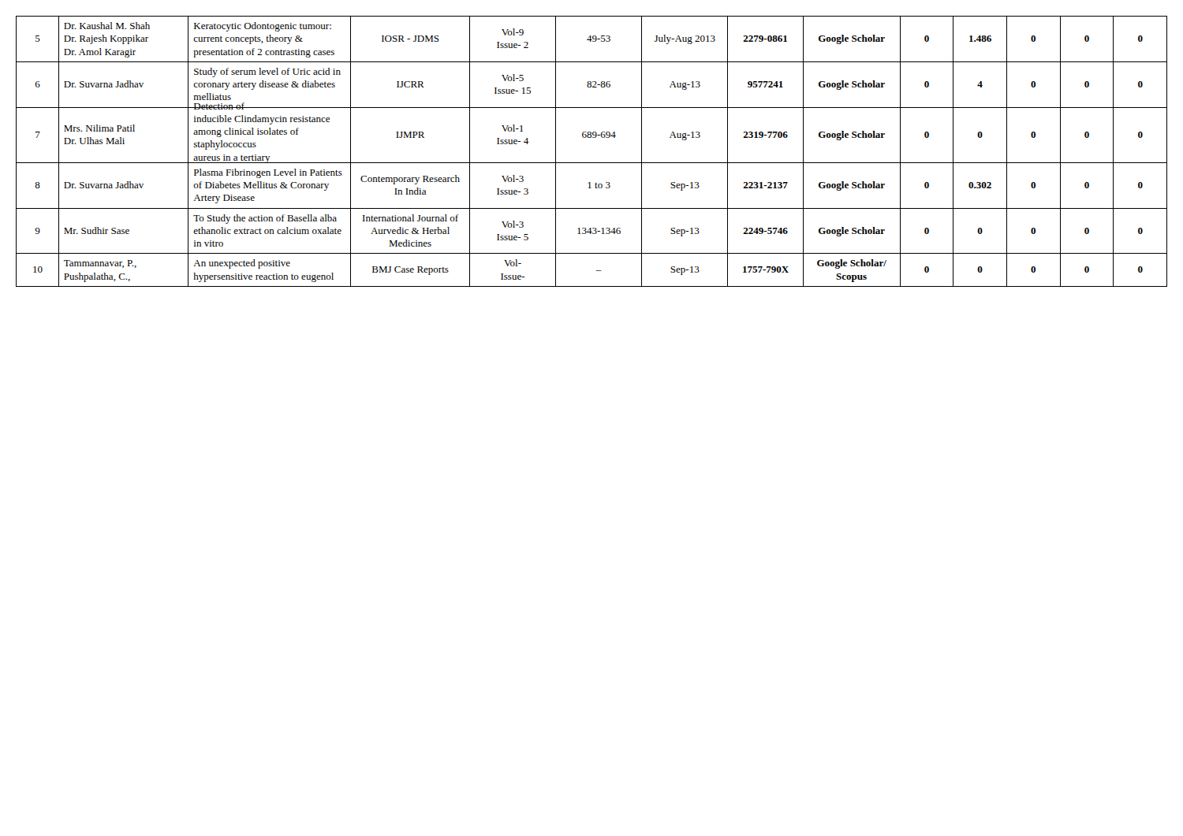| 5 | Dr. Kaushal M. Shah Dr. Rajesh Koppikar Dr. Amol Karagir | Keratocytic Odontogenic tumour: current concepts, theory & presentation of 2 contrasting cases | IOSR - JDMS | Vol-9 Issue- 2 | 49-53 | July-Aug 2013 | 2279-0861 | Google Scholar | 0 | 1.486 | 0 | 0 | 0 |
| 6 | Dr. Suvarna Jadhav | Study of serum level of Uric acid in coronary artery disease & diabetes melliatus | IJCRR | Vol-5 Issue- 15 | 82-86 | Aug-13 | 9577241 | Google Scholar | 0 | 4 | 0 | 0 | 0 |
| 7 | Mrs. Nilima Patil Dr. Ulhas Mali | Detection of inducible Clindamycin resistance among clinical isolates of staphylococcus aureus in a tertiary | IJMPR | Vol-1 Issue- 4 | 689-694 | Aug-13 | 2319-7706 | Google Scholar | 0 | 0 | 0 | 0 | 0 |
| 8 | Dr. Suvarna Jadhav | Plasma Fibrinogen Level in Patients of Diabetes Mellitus & Coronary Artery Disease | Contemporary Research In India | Vol-3 Issue- 3 | 1 to 3 | Sep-13 | 2231-2137 | Google Scholar | 0 | 0.302 | 0 | 0 | 0 |
| 9 | Mr. Sudhir Sase | To Study the action of Basella alba ethanolic extract on calcium oxalate in vitro | International Journal of Aurvedic & Herbal Medicines | Vol-3 Issue- 5 | 1343-1346 | Sep-13 | 2249-5746 | Google Scholar | 0 | 0 | 0 | 0 | 0 |
| 10 | Tammannavar, P., Pushpalatha, C., | An unexpected positive hypersensitive reaction to eugenol | BMJ Case Reports | Vol- Issue- | – | Sep-13 | 1757-790X | Google Scholar/ Scopus | 0 | 0 | 0 | 0 | 0 |